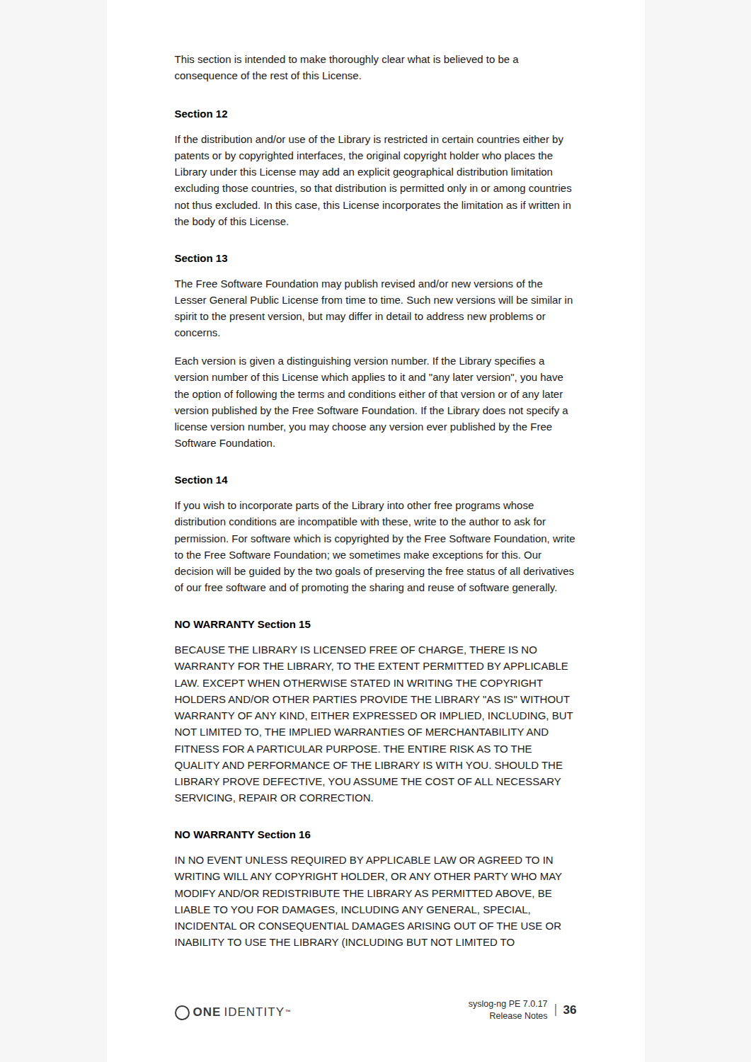This section is intended to make thoroughly clear what is believed to be a consequence of the rest of this License.
Section 12
If the distribution and/or use of the Library is restricted in certain countries either by patents or by copyrighted interfaces, the original copyright holder who places the Library under this License may add an explicit geographical distribution limitation excluding those countries, so that distribution is permitted only in or among countries not thus excluded. In this case, this License incorporates the limitation as if written in the body of this License.
Section 13
The Free Software Foundation may publish revised and/or new versions of the Lesser General Public License from time to time. Such new versions will be similar in spirit to the present version, but may differ in detail to address new problems or concerns.
Each version is given a distinguishing version number. If the Library specifies a version number of this License which applies to it and "any later version", you have the option of following the terms and conditions either of that version or of any later version published by the Free Software Foundation. If the Library does not specify a license version number, you may choose any version ever published by the Free Software Foundation.
Section 14
If you wish to incorporate parts of the Library into other free programs whose distribution conditions are incompatible with these, write to the author to ask for permission. For software which is copyrighted by the Free Software Foundation, write to the Free Software Foundation; we sometimes make exceptions for this. Our decision will be guided by the two goals of preserving the free status of all derivatives of our free software and of promoting the sharing and reuse of software generally.
NO WARRANTY Section 15
BECAUSE THE LIBRARY IS LICENSED FREE OF CHARGE, THERE IS NO WARRANTY FOR THE LIBRARY, TO THE EXTENT PERMITTED BY APPLICABLE LAW. EXCEPT WHEN OTHERWISE STATED IN WRITING THE COPYRIGHT HOLDERS AND/OR OTHER PARTIES PROVIDE THE LIBRARY "AS IS" WITHOUT WARRANTY OF ANY KIND, EITHER EXPRESSED OR IMPLIED, INCLUDING, BUT NOT LIMITED TO, THE IMPLIED WARRANTIES OF MERCHANTABILITY AND FITNESS FOR A PARTICULAR PURPOSE. THE ENTIRE RISK AS TO THE QUALITY AND PERFORMANCE OF THE LIBRARY IS WITH YOU. SHOULD THE LIBRARY PROVE DEFECTIVE, YOU ASSUME THE COST OF ALL NECESSARY SERVICING, REPAIR OR CORRECTION.
NO WARRANTY Section 16
IN NO EVENT UNLESS REQUIRED BY APPLICABLE LAW OR AGREED TO IN WRITING WILL ANY COPYRIGHT HOLDER, OR ANY OTHER PARTY WHO MAY MODIFY AND/OR REDISTRIBUTE THE LIBRARY AS PERMITTED ABOVE, BE LIABLE TO YOU FOR DAMAGES, INCLUDING ANY GENERAL, SPECIAL, INCIDENTAL OR CONSEQUENTIAL DAMAGES ARISING OUT OF THE USE OR INABILITY TO USE THE LIBRARY (INCLUDING BUT NOT LIMITED TO
ONEIDENTITY™
syslog-ng PE 7.0.17
Release Notes
36